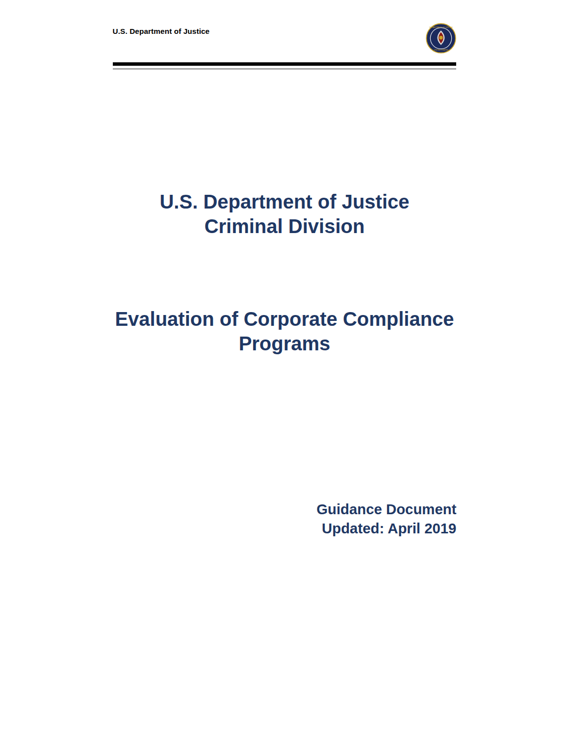U.S. Department of Justice
DEPARTMENT OF JUSTICE UNITED STATES
U.S. Department of Justice
Criminal Division
Evaluation of Corporate Compliance Programs
Guidance Document
Updated: April 2019